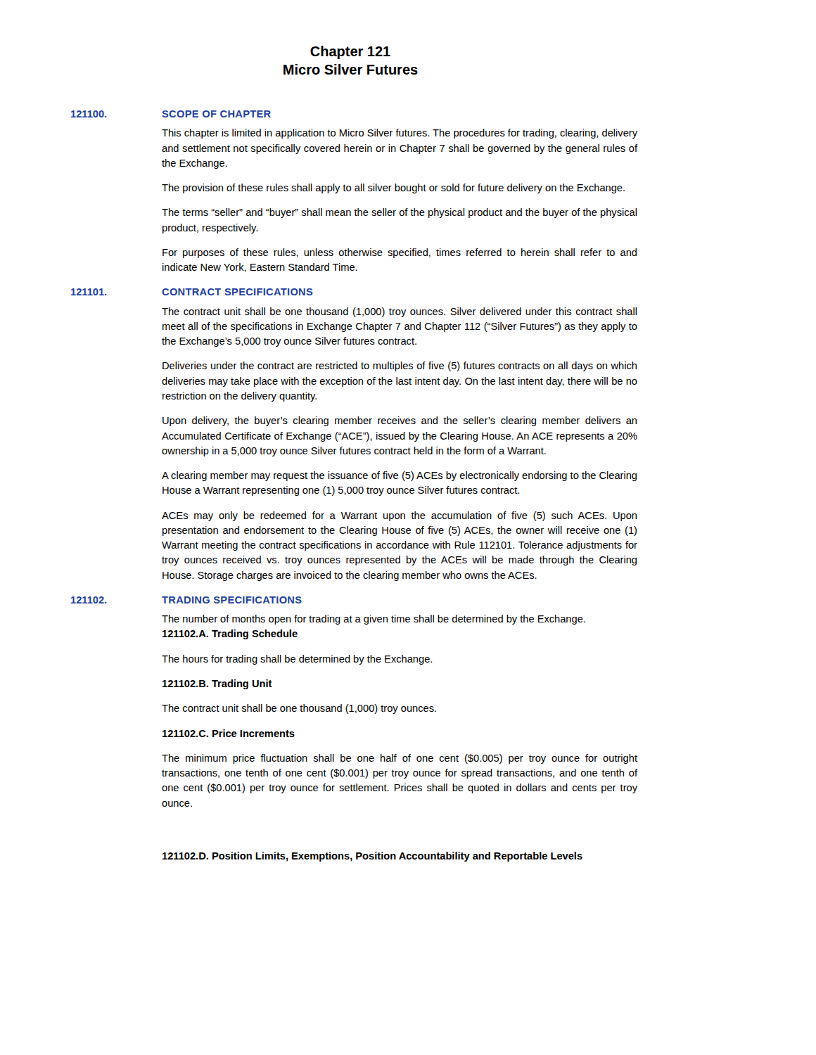Chapter 121
Micro Silver Futures
121100. SCOPE OF CHAPTER
This chapter is limited in application to Micro Silver futures. The procedures for trading, clearing, delivery and settlement not specifically covered herein or in Chapter 7 shall be governed by the general rules of the Exchange.
The provision of these rules shall apply to all silver bought or sold for future delivery on the Exchange.
The terms “seller” and “buyer” shall mean the seller of the physical product and the buyer of the physical product, respectively.
For purposes of these rules, unless otherwise specified, times referred to herein shall refer to and indicate New York, Eastern Standard Time.
121101. CONTRACT SPECIFICATIONS
The contract unit shall be one thousand (1,000) troy ounces. Silver delivered under this contract shall meet all of the specifications in Exchange Chapter 7 and Chapter 112 (“Silver Futures”) as they apply to the Exchange’s 5,000 troy ounce Silver futures contract.
Deliveries under the contract are restricted to multiples of five (5) futures contracts on all days on which deliveries may take place with the exception of the last intent day. On the last intent day, there will be no restriction on the delivery quantity.
Upon delivery, the buyer’s clearing member receives and the seller’s clearing member delivers an Accumulated Certificate of Exchange (“ACE”), issued by the Clearing House. An ACE represents a 20% ownership in a 5,000 troy ounce Silver futures contract held in the form of a Warrant.
A clearing member may request the issuance of five (5) ACEs by electronically endorsing to the Clearing House a Warrant representing one (1) 5,000 troy ounce Silver futures contract.
ACEs may only be redeemed for a Warrant upon the accumulation of five (5) such ACEs. Upon presentation and endorsement to the Clearing House of five (5) ACEs, the owner will receive one (1) Warrant meeting the contract specifications in accordance with Rule 112101. Tolerance adjustments for troy ounces received vs. troy ounces represented by the ACEs will be made through the Clearing House. Storage charges are invoiced to the clearing member who owns the ACEs.
121102. TRADING SPECIFICATIONS
The number of months open for trading at a given time shall be determined by the Exchange.
121102.A. Trading Schedule
The hours for trading shall be determined by the Exchange.
121102.B. Trading Unit
The contract unit shall be one thousand (1,000) troy ounces.
121102.C. Price Increments
The minimum price fluctuation shall be one half of one cent ($0.005) per troy ounce for outright transactions, one tenth of one cent ($0.001) per troy ounce for spread transactions, and one tenth of one cent ($0.001) per troy ounce for settlement. Prices shall be quoted in dollars and cents per troy ounce.
121102.D. Position Limits, Exemptions, Position Accountability and Reportable Levels